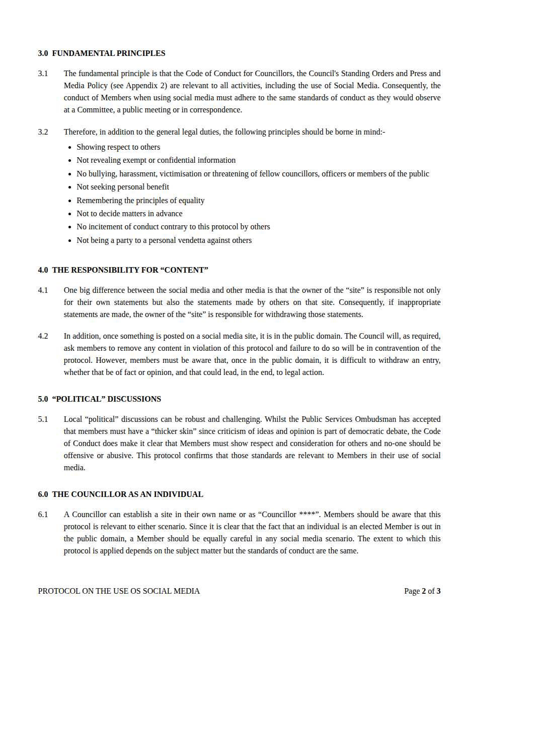3.0 FUNDAMENTAL PRINCIPLES
3.1
The fundamental principle is that the Code of Conduct for Councillors, the Council's Standing Orders and Press and Media Policy (see Appendix 2) are relevant to all activities, including the use of Social Media. Consequently, the conduct of Members when using social media must adhere to the same standards of conduct as they would observe at a Committee, a public meeting or in correspondence.
3.2
Therefore, in addition to the general legal duties, the following principles should be borne in mind:-
Showing respect to others
Not revealing exempt or confidential information
No bullying, harassment, victimisation or threatening of fellow councillors, officers or members of the public
Not seeking personal benefit
Remembering the principles of equality
Not to decide matters in advance
No incitement of conduct contrary to this protocol by others
Not being a party to a personal vendetta against others
4.0 THE RESPONSIBILITY FOR “CONTENT”
4.1
One big difference between the social media and other media is that the owner of the “site” is responsible not only for their own statements but also the statements made by others on that site. Consequently, if inappropriate statements are made, the owner of the “site” is responsible for withdrawing those statements.
4.2
In addition, once something is posted on a social media site, it is in the public domain. The Council will, as required, ask members to remove any content in violation of this protocol and failure to do so will be in contravention of the protocol. However, members must be aware that, once in the public domain, it is difficult to withdraw an entry, whether that be of fact or opinion, and that could lead, in the end, to legal action.
5.0 “POLITICAL” DISCUSSIONS
5.1
Local “political” discussions can be robust and challenging. Whilst the Public Services Ombudsman has accepted that members must have a “thicker skin” since criticism of ideas and opinion is part of democratic debate, the Code of Conduct does make it clear that Members must show respect and consideration for others and no-one should be offensive or abusive. This protocol confirms that those standards are relevant to Members in their use of social media.
6.0 THE COUNCILLOR AS AN INDIVIDUAL
6.1
A Councillor can establish a site in their own name or as “Councillor ****”. Members should be aware that this protocol is relevant to either scenario. Since it is clear that the fact that an individual is an elected Member is out in the public domain, a Member should be equally careful in any social media scenario. The extent to which this protocol is applied depends on the subject matter but the standards of conduct are the same.
PROTOCOL ON THE USE OS SOCIAL MEDIA Page 2 of 3